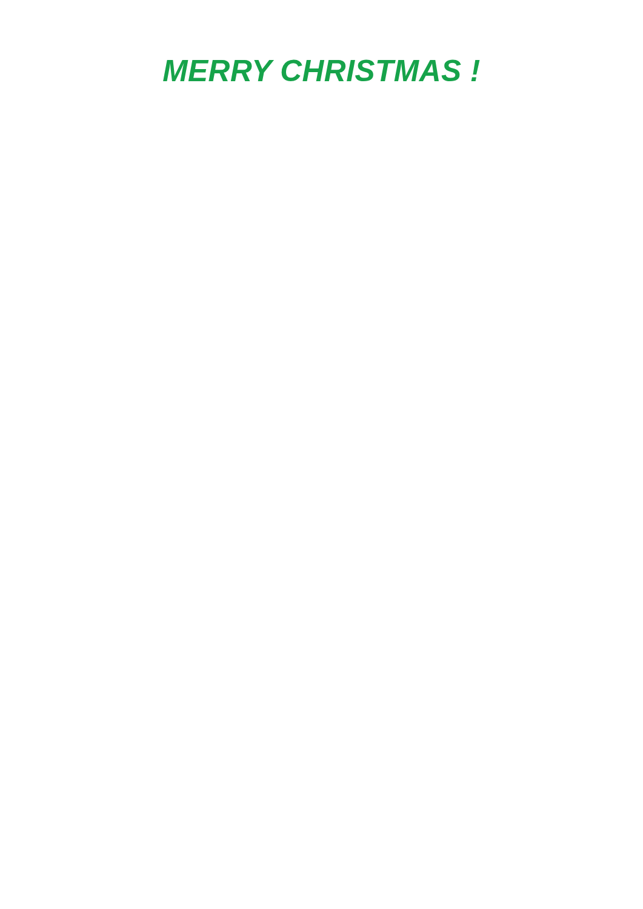MERRY CHRISTMAS !